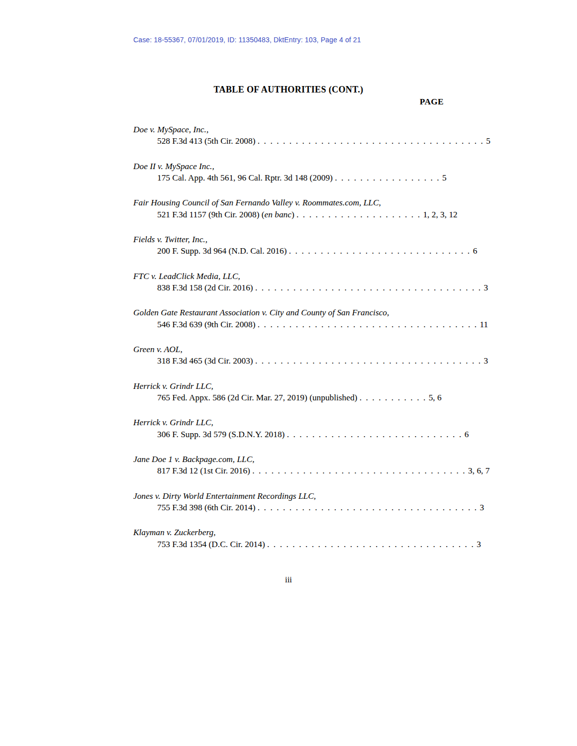Case: 18-55367, 07/01/2019, ID: 11350483, DktEntry: 103, Page 4 of 21
TABLE OF AUTHORITIES (CONT.)
PAGE
Doe v. MySpace, Inc.,
528 F.3d 413 (5th Cir. 2008) . . . . . . . . . . . . . . . . . . . . . . . . . . . . . . . . . . . . 5
Doe II v. MySpace Inc.,
175 Cal. App. 4th 561, 96 Cal. Rptr. 3d 148 (2009) . . . . . . . . . . . . . . . . . 5
Fair Housing Council of San Fernando Valley v. Roommates.com, LLC,
521 F.3d 1157 (9th Cir. 2008) (en banc) . . . . . . . . . . . . . . . . . . . . 1, 2, 3, 12
Fields v. Twitter, Inc.,
200 F. Supp. 3d 964 (N.D. Cal. 2016) . . . . . . . . . . . . . . . . . . . . . . . . . . . . . 6
FTC v. LeadClick Media, LLC,
838 F.3d 158 (2d Cir. 2016) . . . . . . . . . . . . . . . . . . . . . . . . . . . . . . . . . . . . 3
Golden Gate Restaurant Association v. City and County of San Francisco,
546 F.3d 639 (9th Cir. 2008) . . . . . . . . . . . . . . . . . . . . . . . . . . . . . . . . . . . 11
Green v. AOL,
318 F.3d 465 (3d Cir. 2003) . . . . . . . . . . . . . . . . . . . . . . . . . . . . . . . . . . . . 3
Herrick v. Grindr LLC,
765 Fed. Appx. 586 (2d Cir. Mar. 27, 2019) (unpublished) . . . . . . . . . . . 5, 6
Herrick v. Grindr LLC,
306 F. Supp. 3d 579 (S.D.N.Y. 2018) . . . . . . . . . . . . . . . . . . . . . . . . . . . . 6
Jane Doe 1 v. Backpage.com, LLC,
817 F.3d 12 (1st Cir. 2016) . . . . . . . . . . . . . . . . . . . . . . . . . . . . . . . . . . 3, 6, 7
Jones v. Dirty World Entertainment Recordings LLC,
755 F.3d 398 (6th Cir. 2014) . . . . . . . . . . . . . . . . . . . . . . . . . . . . . . . . . . . 3
Klayman v. Zuckerberg,
753 F.3d 1354 (D.C. Cir. 2014) . . . . . . . . . . . . . . . . . . . . . . . . . . . . . . . . . 3
iii